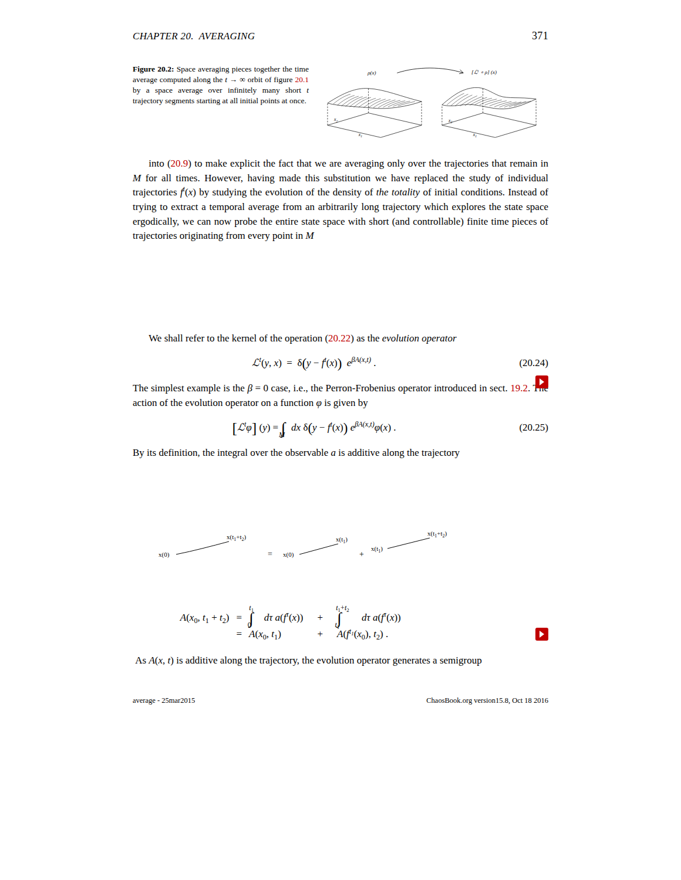CHAPTER 20. AVERAGING
371
Figure 20.2: Space averaging pieces together the time average computed along the t → ∞ orbit of figure 20.1 by a space average over infinitely many short t trajectory segments starting at all initial points at once.
x2 x1 ρ(x) x2 x1 [ℒt ∘ ρ] (x)
into (20.9) to make explicit the fact that we are averaging only over the trajectories that remain in M for all times. However, having made this substitution we have replaced the study of individual trajectories ft(x) by studying the evolution of the density of the totality of initial conditions. Instead of trying to extract a temporal average from an arbitrarily long trajectory which explores the state space ergodically, we can now probe the entire state space with short (and controllable) finite time pieces of trajectories originating from every point in M
We shall refer to the kernel of the operation (20.22) as the evolution operator
ℒt(y, x) = δ(y − ft(x)) eβA(x,t) .
(20.24)
The simplest example is the β = 0 case, i.e., the Perron-Frobenius operator introduced in sect. 19.2. The action of the evolution operator on a function φ is given by
[ℒtφ] (y) = ∫Mdx δ(y − ft(x)) eβA(x,t)φ(x) .
(20.25)
By its definition, the integral over the observable a is additive along the trajectory
x(0) x(t1+t2) x(0) x(t1) x(t1) x(t1+t2) = +
| A ( x 0 , t 1 + t 2 ) | = | ∫ 0 t 1 dτ a ( f τ ( x )) | + | ∫ t 1 t 1 + t 2 dτ a ( f τ ( x )) |
| | = | A ( x 0 , t 1 ) | + | A ( f t 1 ( x 0 ), t 2 ) . |
As A(x, t) is additive along the trajectory, the evolution operator generates a semigroup
average - 25mar2015
ChaosBook.org version15.8, Oct 18 2016